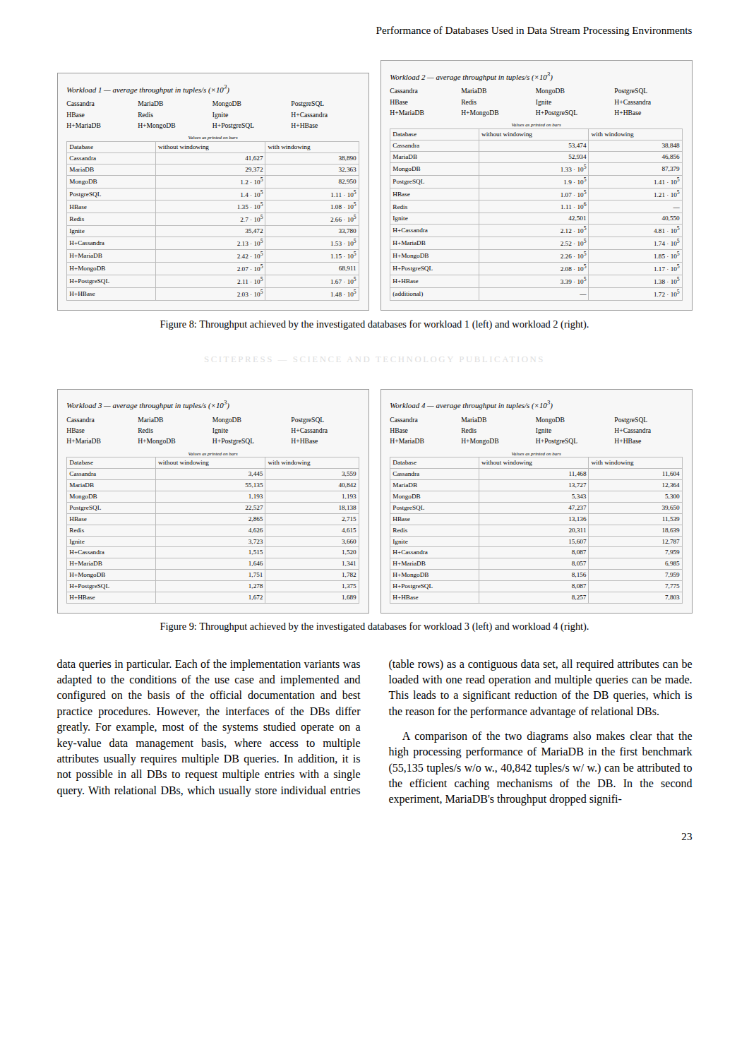Performance of Databases Used in Data Stream Processing Environments
Workload 1 — average throughput in tuples/s (×103)
Cassandra MariaDB MongoDB PostgreSQL HBase Redis Ignite H+Cassandra H+MariaDB H+MongoDB H+PostgreSQL H+HBase
Values as printed on bars
| Database | without windowing | with windowing |
| --- | --- | --- |
| Cassandra | 41,627 | 38,890 |
| MariaDB | 29,372 | 32,363 |
| MongoDB | 1.2 · 10 5 | 82,950 |
| PostgreSQL | 1.4 · 10 5 | 1.11 · 10 5 |
| HBase | 1.35 · 10 5 | 1.08 · 10 5 |
| Redis | 2.7 · 10 5 | 2.66 · 10 5 |
| Ignite | 35,472 | 33,780 |
| H+Cassandra | 2.13 · 10 5 | 1.53 · 10 5 |
| H+MariaDB | 2.42 · 10 5 | 1.15 · 10 5 |
| H+MongoDB | 2.07 · 10 5 | 68,911 |
| H+PostgreSQL | 2.11 · 10 5 | 1.67 · 10 5 |
| H+HBase | 2.03 · 10 5 | 1.48 · 10 5 |
Workload 2 — average throughput in tuples/s (×103)
Cassandra MariaDB MongoDB PostgreSQL HBase Redis Ignite H+Cassandra H+MariaDB H+MongoDB H+PostgreSQL H+HBase
Values as printed on bars
| Database | without windowing | with windowing |
| --- | --- | --- |
| Cassandra | 53,474 | 38,848 |
| MariaDB | 52,934 | 46,856 |
| MongoDB | 1.33 · 10 5 | 87,379 |
| PostgreSQL | 1.9 · 10 5 | 1.41 · 10 5 |
| HBase | 1.07 · 10 5 | 1.21 · 10 5 |
| Redis | 1.11 · 10 6 | — |
| Ignite | 42,501 | 40,550 |
| H+Cassandra | 2.12 · 10 5 | 4.81 · 10 5 |
| H+MariaDB | 2.52 · 10 5 | 1.74 · 10 5 |
| H+MongoDB | 2.26 · 10 5 | 1.85 · 10 5 |
| H+PostgreSQL | 2.08 · 10 5 | 1.17 · 10 5 |
| H+HBase | 3.39 · 10 5 | 1.38 · 10 5 |
| (additional) | — | 1.72 · 10 5 |
Figure 8: Throughput achieved by the investigated databases for workload 1 (left) and workload 2 (right).
SCITEPRESS — SCIENCE AND TECHNOLOGY PUBLICATIONS
Workload 3 — average throughput in tuples/s (×103)
Cassandra MariaDB MongoDB PostgreSQL HBase Redis Ignite H+Cassandra H+MariaDB H+MongoDB H+PostgreSQL H+HBase
Values as printed on bars
| Database | without windowing | with windowing |
| --- | --- | --- |
| Cassandra | 3,445 | 3,559 |
| MariaDB | 55,135 | 40,842 |
| MongoDB | 1,193 | 1,193 |
| PostgreSQL | 22,527 | 18,138 |
| HBase | 2,865 | 2,715 |
| Redis | 4,626 | 4,615 |
| Ignite | 3,723 | 3,660 |
| H+Cassandra | 1,515 | 1,520 |
| H+MariaDB | 1,646 | 1,341 |
| H+MongoDB | 1,751 | 1,782 |
| H+PostgreSQL | 1,278 | 1,375 |
| H+HBase | 1,672 | 1,689 |
Workload 4 — average throughput in tuples/s (×103)
Cassandra MariaDB MongoDB PostgreSQL HBase Redis Ignite H+Cassandra H+MariaDB H+MongoDB H+PostgreSQL H+HBase
Values as printed on bars
| Database | without windowing | with windowing |
| --- | --- | --- |
| Cassandra | 11,468 | 11,604 |
| MariaDB | 13,727 | 12,364 |
| MongoDB | 5,343 | 5,300 |
| PostgreSQL | 47,237 | 39,650 |
| HBase | 13,136 | 11,539 |
| Redis | 20,311 | 18,639 |
| Ignite | 15,607 | 12,787 |
| H+Cassandra | 8,087 | 7,959 |
| H+MariaDB | 8,057 | 6,985 |
| H+MongoDB | 8,156 | 7,959 |
| H+PostgreSQL | 8,087 | 7,775 |
| H+HBase | 8,257 | 7,803 |
Figure 9: Throughput achieved by the investigated databases for workload 3 (left) and workload 4 (right).
data queries in particular. Each of the implementation variants was adapted to the conditions of the use case and implemented and configured on the basis of the official documentation and best practice procedures. However, the interfaces of the DBs differ greatly. For example, most of the systems studied operate on a key-value data management basis, where access to multiple attributes usually requires multiple DB queries. In addition, it is not possible in all DBs to request multiple entries with a single query. With relational DBs, which usually store individual entries (table rows) as a contiguous data set, all required attributes can be loaded with one read operation and multiple queries can be made. This leads to a significant reduction of the DB queries, which is the reason for the performance advantage of relational DBs.
A comparison of the two diagrams also makes clear that the high processing performance of MariaDB in the first benchmark (55,135 tuples/s w/o w., 40,842 tuples/s w/ w.) can be attributed to the efficient caching mechanisms of the DB. In the second experiment, MariaDB's throughput dropped signifi-
23